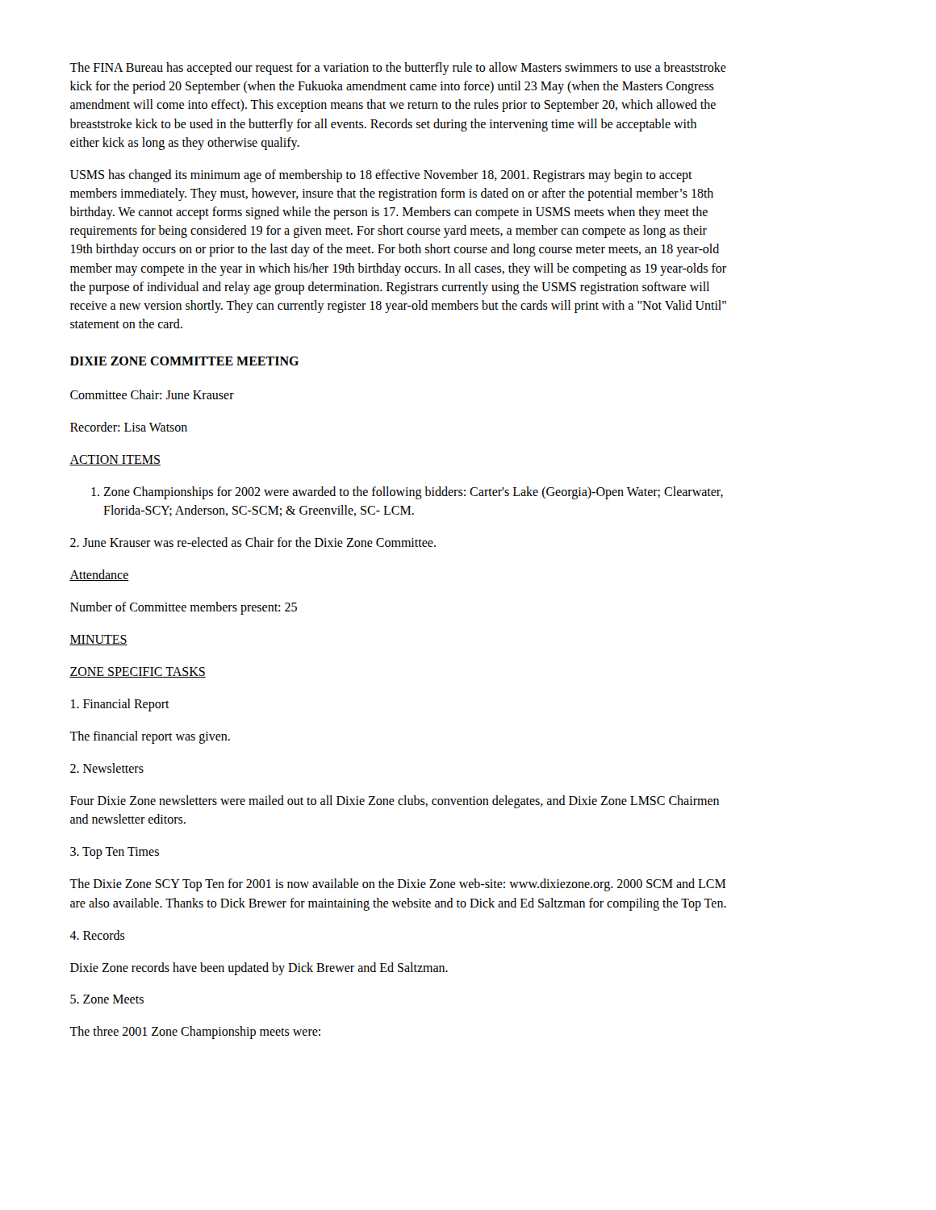The FINA Bureau has accepted our request for a variation to the butterfly rule to allow Masters swimmers to use a breaststroke kick for the period 20 September (when the Fukuoka amendment came into force) until 23 May (when the Masters Congress amendment will come into effect). This exception means that we return to the rules prior to September 20, which allowed the breaststroke kick to be used in the butterfly for all events. Records set during the intervening time will be acceptable with either kick as long as they otherwise qualify.
USMS has changed its minimum age of membership to 18 effective November 18, 2001. Registrars may begin to accept members immediately. They must, however, insure that the registration form is dated on or after the potential member’s 18th birthday. We cannot accept forms signed while the person is 17. Members can compete in USMS meets when they meet the requirements for being considered 19 for a given meet. For short course yard meets, a member can compete as long as their 19th birthday occurs on or prior to the last day of the meet. For both short course and long course meter meets, an 18 year-old member may compete in the year in which his/her 19th birthday occurs. In all cases, they will be competing as 19 year-olds for the purpose of individual and relay age group determination. Registrars currently using the USMS registration software will receive a new version shortly. They can currently register 18 year-old members but the cards will print with a "Not Valid Until" statement on the card.
DIXIE ZONE COMMITTEE MEETING
Committee Chair: June Krauser
Recorder: Lisa Watson
ACTION ITEMS
Zone Championships for 2002 were awarded to the following bidders: Carter's Lake (Georgia)-Open Water; Clearwater, Florida-SCY; Anderson, SC-SCM; & Greenville, SC- LCM.
2. June Krauser was re-elected as Chair for the Dixie Zone Committee.
Attendance
Number of Committee members present: 25
MINUTES
ZONE SPECIFIC TASKS
1. Financial Report
The financial report was given.
2. Newsletters
Four Dixie Zone newsletters were mailed out to all Dixie Zone clubs, convention delegates, and Dixie Zone LMSC Chairmen and newsletter editors.
3. Top Ten Times
The Dixie Zone SCY Top Ten for 2001 is now available on the Dixie Zone web-site: www.dixiezone.org. 2000 SCM and LCM are also available. Thanks to Dick Brewer for maintaining the website and to Dick and Ed Saltzman for compiling the Top Ten.
4. Records
Dixie Zone records have been updated by Dick Brewer and Ed Saltzman.
5. Zone Meets
The three 2001 Zone Championship meets were: